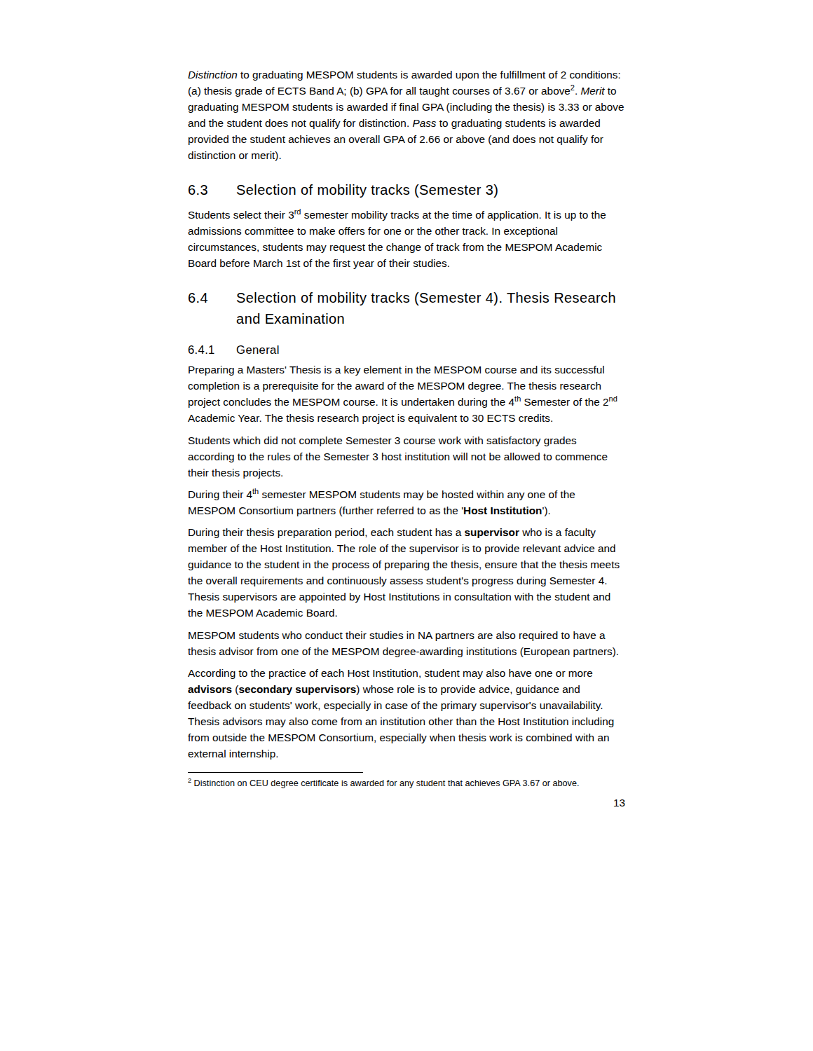Distinction to graduating MESPOM students is awarded upon the fulfillment of 2 conditions: (a) thesis grade of ECTS Band A; (b) GPA for all taught courses of 3.67 or above2. Merit to graduating MESPOM students is awarded if final GPA (including the thesis) is 3.33 or above and the student does not qualify for distinction. Pass to graduating students is awarded provided the student achieves an overall GPA of 2.66 or above (and does not qualify for distinction or merit).
6.3 Selection of mobility tracks (Semester 3)
Students select their 3rd semester mobility tracks at the time of application. It is up to the admissions committee to make offers for one or the other track. In exceptional circumstances, students may request the change of track from the MESPOM Academic Board before March 1st of the first year of their studies.
6.4 Selection of mobility tracks (Semester 4). Thesis Research and Examination
6.4.1 General
Preparing a Masters' Thesis is a key element in the MESPOM course and its successful completion is a prerequisite for the award of the MESPOM degree. The thesis research project concludes the MESPOM course. It is undertaken during the 4th Semester of the 2nd Academic Year. The thesis research project is equivalent to 30 ECTS credits.
Students which did not complete Semester 3 course work with satisfactory grades according to the rules of the Semester 3 host institution will not be allowed to commence their thesis projects.
During their 4th semester MESPOM students may be hosted within any one of the MESPOM Consortium partners (further referred to as the 'Host Institution').
During their thesis preparation period, each student has a supervisor who is a faculty member of the Host Institution. The role of the supervisor is to provide relevant advice and guidance to the student in the process of preparing the thesis, ensure that the thesis meets the overall requirements and continuously assess student's progress during Semester 4. Thesis supervisors are appointed by Host Institutions in consultation with the student and the MESPOM Academic Board.
MESPOM students who conduct their studies in NA partners are also required to have a thesis advisor from one of the MESPOM degree-awarding institutions (European partners).
According to the practice of each Host Institution, student may also have one or more advisors (secondary supervisors) whose role is to provide advice, guidance and feedback on students' work, especially in case of the primary supervisor's unavailability. Thesis advisors may also come from an institution other than the Host Institution including from outside the MESPOM Consortium, especially when thesis work is combined with an external internship.
2 Distinction on CEU degree certificate is awarded for any student that achieves GPA 3.67 or above.
13